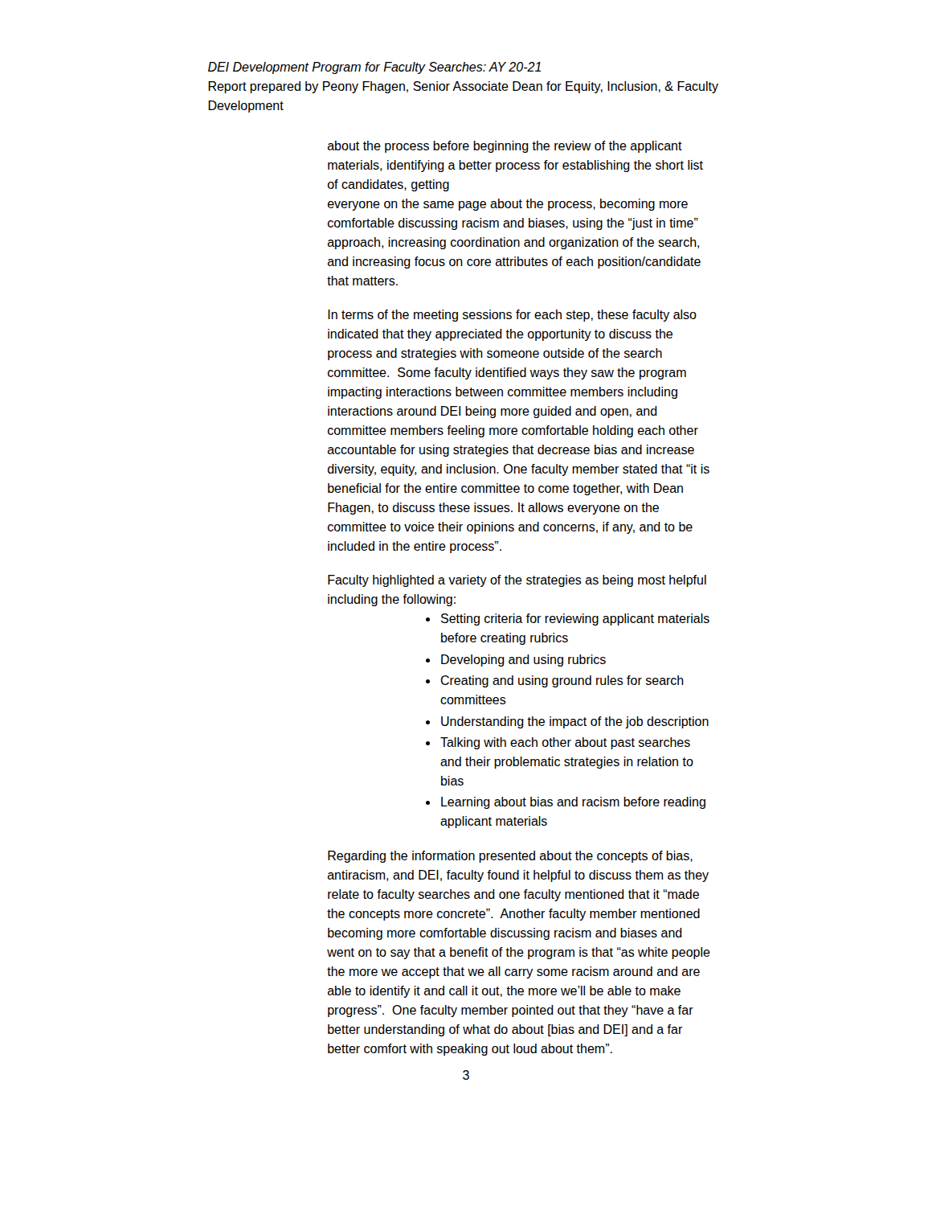DEI Development Program for Faculty Searches: AY 20-21
Report prepared by Peony Fhagen, Senior Associate Dean for Equity, Inclusion, & Faculty Development
about the process before beginning the review of the applicant materials, identifying a better process for establishing the short list of candidates, getting
everyone on the same page about the process, becoming more comfortable discussing racism and biases, using the “just in time” approach, increasing coordination and organization of the search, and increasing focus on core attributes of each position/candidate that matters.
In terms of the meeting sessions for each step, these faculty also indicated that they appreciated the opportunity to discuss the process and strategies with someone outside of the search committee. Some faculty identified ways they saw the program impacting interactions between committee members including interactions around DEI being more guided and open, and committee members feeling more comfortable holding each other accountable for using strategies that decrease bias and increase diversity, equity, and inclusion. One faculty member stated that “it is beneficial for the entire committee to come together, with Dean Fhagen, to discuss these issues. It allows everyone on the committee to voice their opinions and concerns, if any, and to be included in the entire process”.
Faculty highlighted a variety of the strategies as being most helpful including the following:
Setting criteria for reviewing applicant materials before creating rubrics
Developing and using rubrics
Creating and using ground rules for search committees
Understanding the impact of the job description
Talking with each other about past searches and their problematic strategies in relation to bias
Learning about bias and racism before reading applicant materials
Regarding the information presented about the concepts of bias, antiracism, and DEI, faculty found it helpful to discuss them as they relate to faculty searches and one faculty mentioned that it “made the concepts more concrete”. Another faculty member mentioned becoming more comfortable discussing racism and biases and went on to say that a benefit of the program is that “as white people the more we accept that we all carry some racism around and are able to identify it and call it out, the more we’ll be able to make progress”. One faculty member pointed out that they “have a far better understanding of what do about [bias and DEI] and a far better comfort with speaking out loud about them”.
3